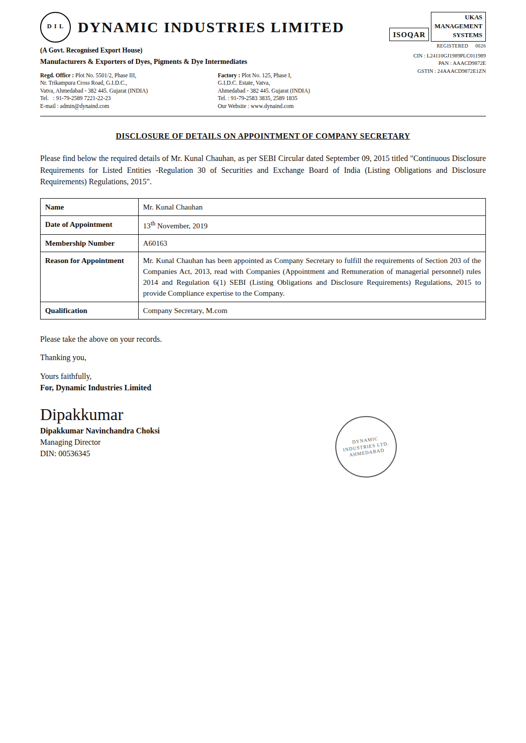D I L
DYNAMIC INDUSTRIES LIMITED
(A Govt. Recognised Export House)
Manufacturers & Exporters of Dyes, Pigments & Dye Intermediates
Regd. Office : Plot No. 5501/2, Phase III,
Nr. Trikampura Cross Road, G.I.D.C.,
Vatva, Ahmedabad - 382 445. Gujarat (INDIA)
Tel. : 91-79-2589 7221-22-23
E-mail : admin@dynaind.com
Factory : Plot No. 125, Phase I,
G.I.D.C. Estate, Vatva,
Ahmedabad - 382 445. Gujarat (INDIA)
Tel. : 91-79-2583 3835, 2589 1835
Our Website : www.dynaind.com
ISOQAR UKAS
MANAGEMENT
SYSTEMS
REGISTERED 0026
CIN : L24110GJ1989PLC011989
PAN : AAACD9872E
GSTIN : 24AAACD9872E1ZN
Disclosure of Details on Appointment of Company Secretary
Please find below the required details of Mr. Kunal Chauhan, as per SEBI Circular dated September 09, 2015 titled "Continuous Disclosure Requirements for Listed Entities -Regulation 30 of Securities and Exchange Board of India (Listing Obligations and Disclosure Requirements) Regulations, 2015".
| Name | Mr. Kunal Chauhan |
| Date of Appointment | 13 th November, 2019 |
| Membership Number | A60163 |
| Reason for Appointment | Mr. Kunal Chauhan has been appointed as Company Secretary to fulfill the requirements of Section 203 of the Companies Act, 2013, read with Companies (Appointment and Remuneration of managerial personnel) rules 2014 and Regulation 6(1) SEBI (Listing Obligations and Disclosure Requirements) Regulations, 2015 to provide Compliance expertise to the Company. |
| Qualification | Company Secretary, M.com |
Please take the above on your records.
Thanking you,
Yours faithfully,
For, Dynamic Industries Limited
DYNAMIC INDUSTRIES LTD.
AHMEDABAD
Dipakkumar
Dipakkumar Navinchandra Choksi
Managing Director
DIN: 00536345